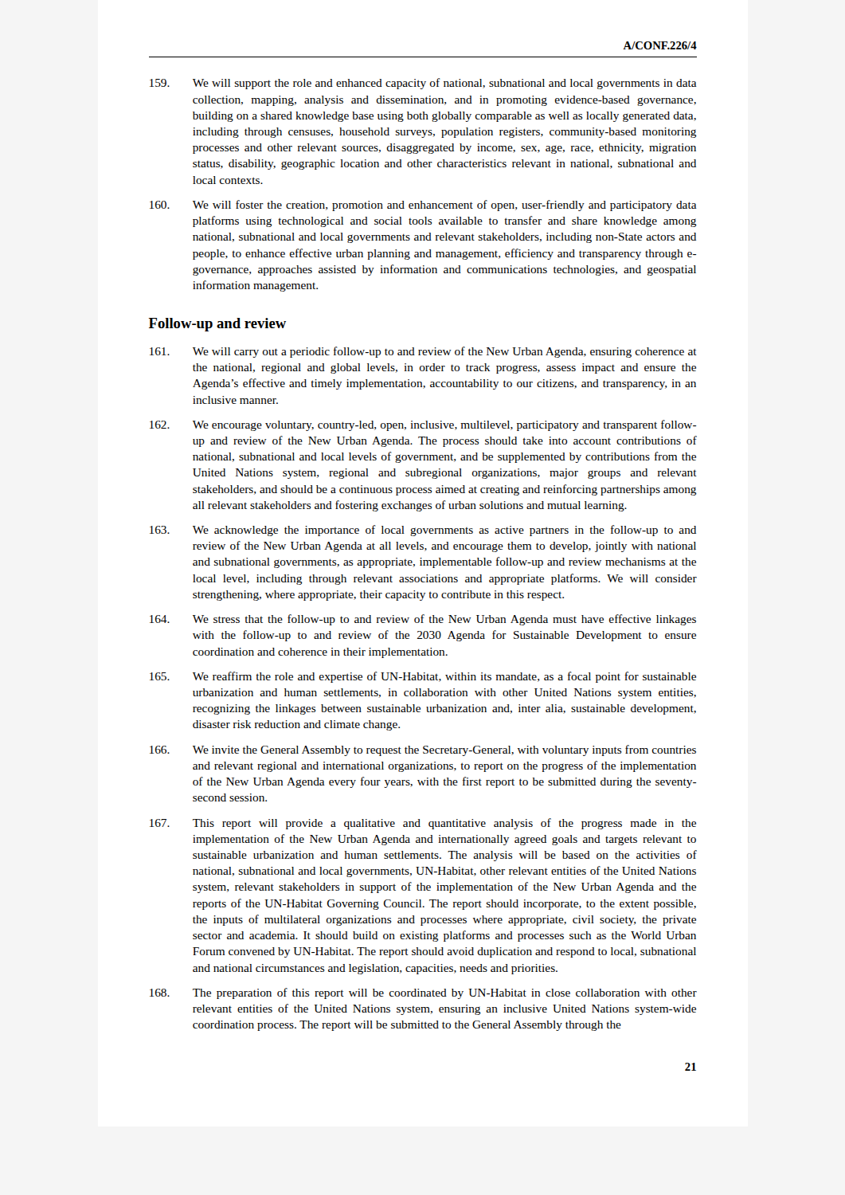A/CONF.226/4
159. We will support the role and enhanced capacity of national, subnational and local governments in data collection, mapping, analysis and dissemination, and in promoting evidence-based governance, building on a shared knowledge base using both globally comparable as well as locally generated data, including through censuses, household surveys, population registers, community-based monitoring processes and other relevant sources, disaggregated by income, sex, age, race, ethnicity, migration status, disability, geographic location and other characteristics relevant in national, subnational and local contexts.
160. We will foster the creation, promotion and enhancement of open, user-friendly and participatory data platforms using technological and social tools available to transfer and share knowledge among national, subnational and local governments and relevant stakeholders, including non-State actors and people, to enhance effective urban planning and management, efficiency and transparency through e-governance, approaches assisted by information and communications technologies, and geospatial information management.
Follow-up and review
161. We will carry out a periodic follow-up to and review of the New Urban Agenda, ensuring coherence at the national, regional and global levels, in order to track progress, assess impact and ensure the Agenda’s effective and timely implementation, accountability to our citizens, and transparency, in an inclusive manner.
162. We encourage voluntary, country-led, open, inclusive, multilevel, participatory and transparent follow-up and review of the New Urban Agenda. The process should take into account contributions of national, subnational and local levels of government, and be supplemented by contributions from the United Nations system, regional and subregional organizations, major groups and relevant stakeholders, and should be a continuous process aimed at creating and reinforcing partnerships among all relevant stakeholders and fostering exchanges of urban solutions and mutual learning.
163. We acknowledge the importance of local governments as active partners in the follow-up to and review of the New Urban Agenda at all levels, and encourage them to develop, jointly with national and subnational governments, as appropriate, implementable follow-up and review mechanisms at the local level, including through relevant associations and appropriate platforms. We will consider strengthening, where appropriate, their capacity to contribute in this respect.
164. We stress that the follow-up to and review of the New Urban Agenda must have effective linkages with the follow-up to and review of the 2030 Agenda for Sustainable Development to ensure coordination and coherence in their implementation.
165. We reaffirm the role and expertise of UN-Habitat, within its mandate, as a focal point for sustainable urbanization and human settlements, in collaboration with other United Nations system entities, recognizing the linkages between sustainable urbanization and, inter alia, sustainable development, disaster risk reduction and climate change.
166. We invite the General Assembly to request the Secretary-General, with voluntary inputs from countries and relevant regional and international organizations, to report on the progress of the implementation of the New Urban Agenda every four years, with the first report to be submitted during the seventy-second session.
167. This report will provide a qualitative and quantitative analysis of the progress made in the implementation of the New Urban Agenda and internationally agreed goals and targets relevant to sustainable urbanization and human settlements. The analysis will be based on the activities of national, subnational and local governments, UN-Habitat, other relevant entities of the United Nations system, relevant stakeholders in support of the implementation of the New Urban Agenda and the reports of the UN-Habitat Governing Council. The report should incorporate, to the extent possible, the inputs of multilateral organizations and processes where appropriate, civil society, the private sector and academia. It should build on existing platforms and processes such as the World Urban Forum convened by UN-Habitat. The report should avoid duplication and respond to local, subnational and national circumstances and legislation, capacities, needs and priorities.
168. The preparation of this report will be coordinated by UN-Habitat in close collaboration with other relevant entities of the United Nations system, ensuring an inclusive United Nations system-wide coordination process. The report will be submitted to the General Assembly through the
21